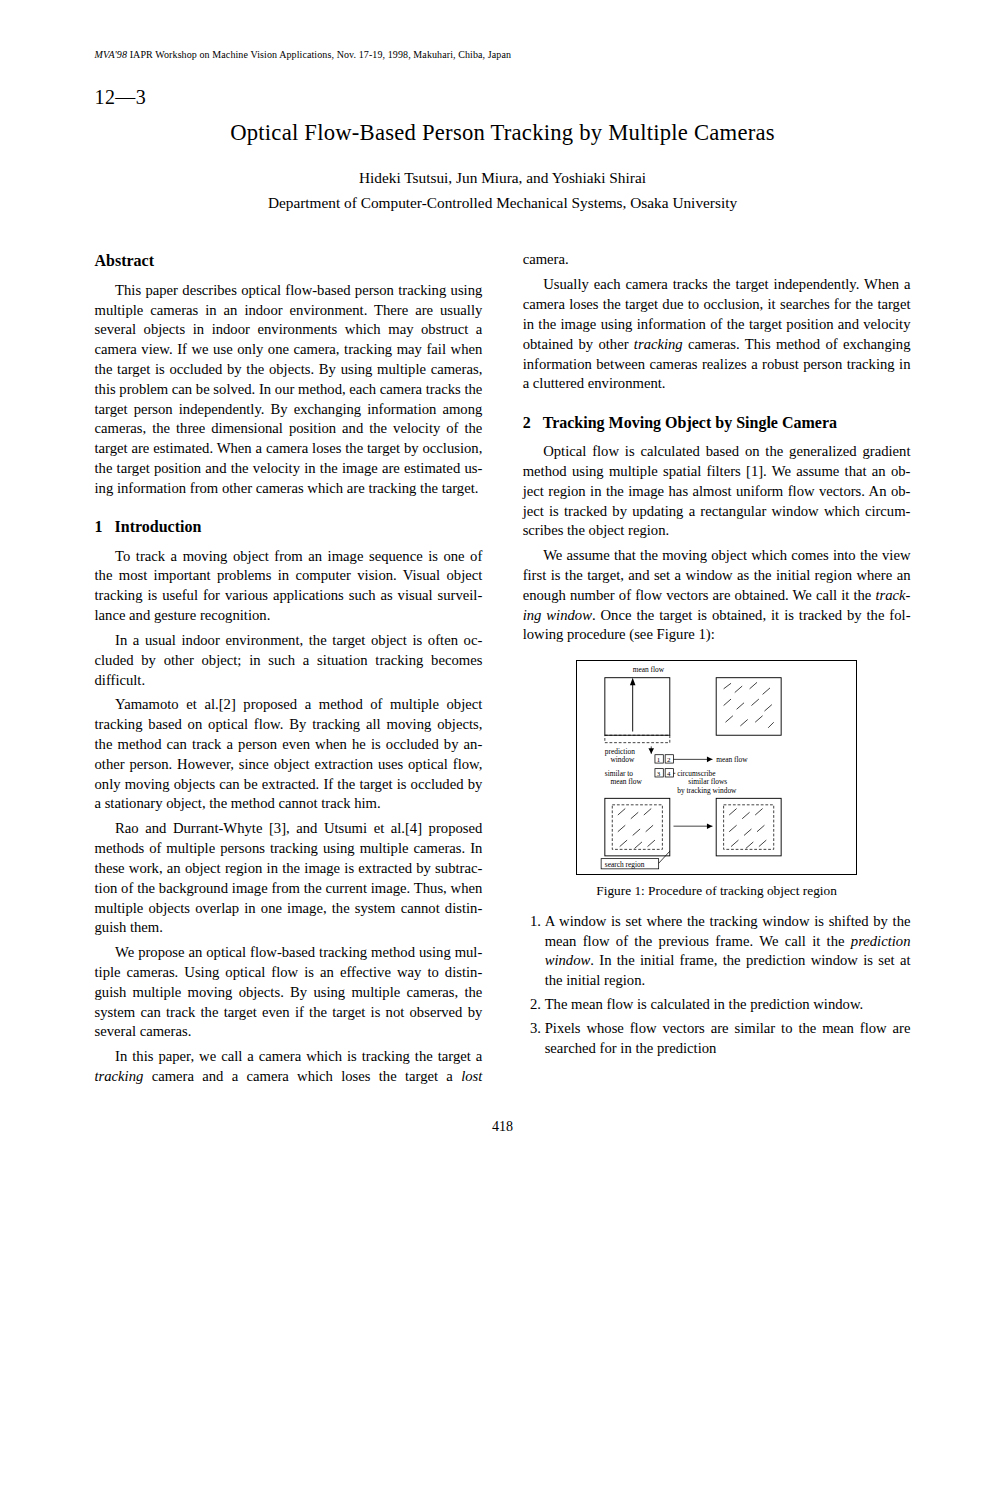MVA'98 IAPR Workshop on Machine Vision Applications, Nov. 17-19, 1998, Makuhari, Chiba, Japan
12—3
Optical Flow-Based Person Tracking by Multiple Cameras
Hideki Tsutsui, Jun Miura, and Yoshiaki Shirai
Department of Computer-Controlled Mechanical Systems, Osaka University
Abstract
This paper describes optical flow-based person tracking using multiple cameras in an indoor environment. There are usually several objects in indoor environments which may obstruct a camera view. If we use only one camera, tracking may fail when the target is occluded by the objects. By using multiple cameras, this problem can be solved. In our method, each camera tracks the target person independently. By exchanging information among cameras, the three dimensional position and the velocity of the target are estimated. When a camera loses the target by occlusion, the target position and the velocity in the image are estimated using information from other cameras which are tracking the target.
1 Introduction
To track a moving object from an image sequence is one of the most important problems in computer vision. Visual object tracking is useful for various applications such as visual surveillance and gesture recognition.
In a usual indoor environment, the target object is often occluded by other object; in such a situation tracking becomes difficult.
Yamamoto et al.[2] proposed a method of multiple object tracking based on optical flow. By tracking all moving objects, the method can track a person even when he is occluded by another person. However, since object extraction uses optical flow, only moving objects can be extracted. If the target is occluded by a stationary object, the method cannot track him.
Rao and Durrant-Whyte [3], and Utsumi et al.[4] proposed methods of multiple persons tracking using multiple cameras. In these work, an object region in the image is extracted by subtraction of the background image from the current image. Thus, when multiple objects overlap in one image, the system cannot distinguish them.
We propose an optical flow-based tracking method using multiple cameras. Using optical flow is an effective way to distinguish multiple moving objects. By using multiple cameras, the system can track the target even if the target is not observed by several cameras.
In this paper, we call a camera which is tracking the target a tracking camera and a camera which loses the target a lost camera.
Usually each camera tracks the target independently. When a camera loses the target due to occlusion, it searches for the target in the image using information of the target position and velocity obtained by other tracking cameras. This method of exchanging information between cameras realizes a robust person tracking in a cluttered environment.
2 Tracking Moving Object by Single Camera
Optical flow is calculated based on the generalized gradient method using multiple spatial filters [1]. We assume that an object region in the image has almost uniform flow vectors. An object is tracked by updating a rectangular window which circumscribes the object region.
We assume that the moving object which comes into the view first is the target, and set a window as the initial region where an enough number of flow vectors are obtained. We call it the tracking window. Once the target is obtained, it is tracked by the following procedure (see Figure 1):
mean flow prediction window 1 2 mean flow similar to mean flow 3 4 circumscribe similar flows by tracking window search region
Figure 1: Procedure of tracking object region
A window is set where the tracking window is shifted by the mean flow of the previous frame. We call it the prediction window. In the initial frame, the prediction window is set at the initial region.
The mean flow is calculated in the prediction window.
Pixels whose flow vectors are similar to the mean flow are searched for in the prediction
418